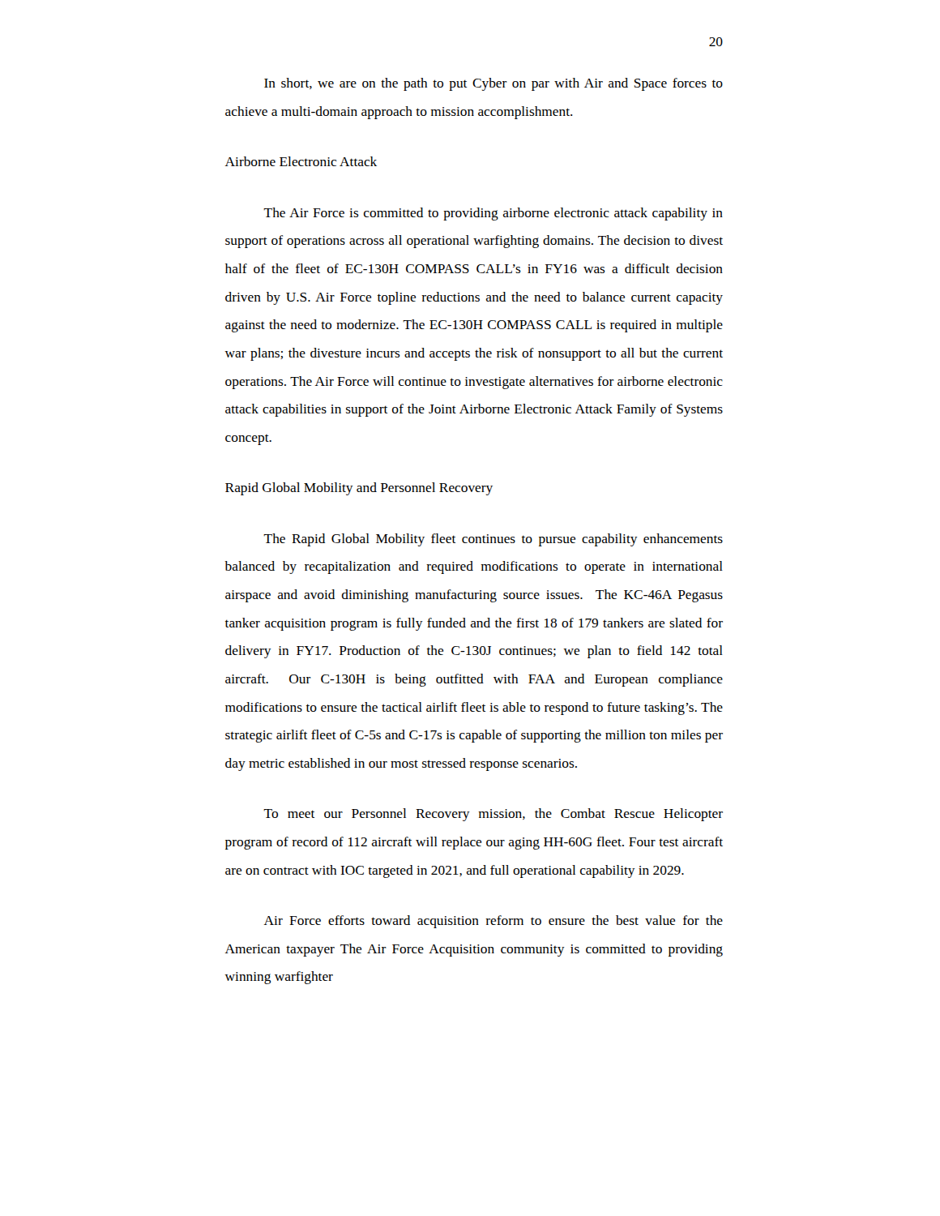20
In short, we are on the path to put Cyber on par with Air and Space forces to achieve a multi-domain approach to mission accomplishment.
Airborne Electronic Attack
The Air Force is committed to providing airborne electronic attack capability in support of operations across all operational warfighting domains. The decision to divest half of the fleet of EC-130H COMPASS CALL’s in FY16 was a difficult decision driven by U.S. Air Force topline reductions and the need to balance current capacity against the need to modernize. The EC-130H COMPASS CALL is required in multiple war plans; the divesture incurs and accepts the risk of nonsupport to all but the current operations. The Air Force will continue to investigate alternatives for airborne electronic attack capabilities in support of the Joint Airborne Electronic Attack Family of Systems concept.
Rapid Global Mobility and Personnel Recovery
The Rapid Global Mobility fleet continues to pursue capability enhancements balanced by recapitalization and required modifications to operate in international airspace and avoid diminishing manufacturing source issues. The KC-46A Pegasus tanker acquisition program is fully funded and the first 18 of 179 tankers are slated for delivery in FY17. Production of the C-130J continues; we plan to field 142 total aircraft. Our C-130H is being outfitted with FAA and European compliance modifications to ensure the tactical airlift fleet is able to respond to future tasking’s. The strategic airlift fleet of C-5s and C-17s is capable of supporting the million ton miles per day metric established in our most stressed response scenarios.
To meet our Personnel Recovery mission, the Combat Rescue Helicopter program of record of 112 aircraft will replace our aging HH-60G fleet. Four test aircraft are on contract with IOC targeted in 2021, and full operational capability in 2029.
Air Force efforts toward acquisition reform to ensure the best value for the American taxpayer The Air Force Acquisition community is committed to providing winning warfighter